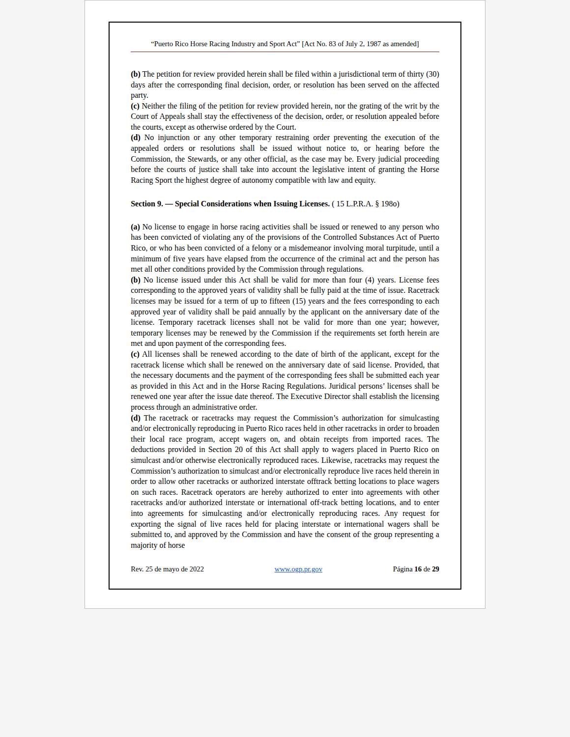“Puerto Rico Horse Racing Industry and Sport Act” [Act No. 83 of July 2, 1987 as amended]
(b) The petition for review provided herein shall be filed within a jurisdictional term of thirty (30) days after the corresponding final decision, order, or resolution has been served on the affected party.
(c) Neither the filing of the petition for review provided herein, nor the grating of the writ by the Court of Appeals shall stay the effectiveness of the decision, order, or resolution appealed before the courts, except as otherwise ordered by the Court.
(d) No injunction or any other temporary restraining order preventing the execution of the appealed orders or resolutions shall be issued without notice to, or hearing before the Commission, the Stewards, or any other official, as the case may be. Every judicial proceeding before the courts of justice shall take into account the legislative intent of granting the Horse Racing Sport the highest degree of autonomy compatible with law and equity.
Section 9. — Special Considerations when Issuing Licenses. ( 15 L.P.R.A. § 198o)
(a) No license to engage in horse racing activities shall be issued or renewed to any person who has been convicted of violating any of the provisions of the Controlled Substances Act of Puerto Rico, or who has been convicted of a felony or a misdemeanor involving moral turpitude, until a minimum of five years have elapsed from the occurrence of the criminal act and the person has met all other conditions provided by the Commission through regulations.
(b) No license issued under this Act shall be valid for more than four (4) years. License fees corresponding to the approved years of validity shall be fully paid at the time of issue. Racetrack licenses may be issued for a term of up to fifteen (15) years and the fees corresponding to each approved year of validity shall be paid annually by the applicant on the anniversary date of the license. Temporary racetrack licenses shall not be valid for more than one year; however, temporary licenses may be renewed by the Commission if the requirements set forth herein are met and upon payment of the corresponding fees.
(c) All licenses shall be renewed according to the date of birth of the applicant, except for the racetrack license which shall be renewed on the anniversary date of said license. Provided, that the necessary documents and the payment of the corresponding fees shall be submitted each year as provided in this Act and in the Horse Racing Regulations. Juridical persons’ licenses shall be renewed one year after the issue date thereof. The Executive Director shall establish the licensing process through an administrative order.
(d) The racetrack or racetracks may request the Commission’s authorization for simulcasting and/or electronically reproducing in Puerto Rico races held in other racetracks in order to broaden their local race program, accept wagers on, and obtain receipts from imported races. The deductions provided in Section 20 of this Act shall apply to wagers placed in Puerto Rico on simulcast and/or otherwise electronically reproduced races. Likewise, racetracks may request the Commission’s authorization to simulcast and/or electronically reproduce live races held therein in order to allow other racetracks or authorized interstate offtrack betting locations to place wagers on such races. Racetrack operators are hereby authorized to enter into agreements with other racetracks and/or authorized interstate or international off-track betting locations, and to enter into agreements for simulcasting and/or electronically reproducing races. Any request for exporting the signal of live races held for placing interstate or international wagers shall be submitted to, and approved by the Commission and have the consent of the group representing a majority of horse
Rev. 25 de mayo de 2022
www.ogp.pr.gov
Página 16 de 29